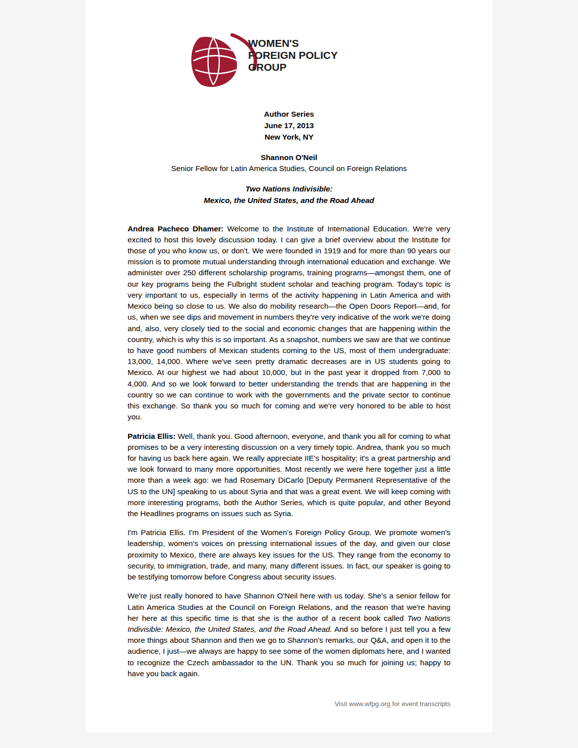WOMEN'S FOREIGN POLICY GROUP
Author Series
June 17, 2013
New York, NY
Shannon O'Neil
Senior Fellow for Latin America Studies, Council on Foreign Relations
Two Nations Indivisible:
Mexico, the United States, and the Road Ahead
Andrea Pacheco Dhamer: Welcome to the Institute of International Education. We're very excited to host this lovely discussion today. I can give a brief overview about the Institute for those of you who know us, or don't. We were founded in 1919 and for more than 90 years our mission is to promote mutual understanding through international education and exchange. We administer over 250 different scholarship programs, training programs—amongst them, one of our key programs being the Fulbright student scholar and teaching program. Today's topic is very important to us, especially in terms of the activity happening in Latin America and with Mexico being so close to us. We also do mobility research—the Open Doors Report—and, for us, when we see dips and movement in numbers they're very indicative of the work we're doing and, also, very closely tied to the social and economic changes that are happening within the country, which is why this is so important. As a snapshot, numbers we saw are that we continue to have good numbers of Mexican students coming to the US, most of them undergraduate: 13,000, 14,000. Where we've seen pretty dramatic decreases are in US students going to Mexico. At our highest we had about 10,000, but in the past year it dropped from 7,000 to 4,000. And so we look forward to better understanding the trends that are happening in the country so we can continue to work with the governments and the private sector to continue this exchange. So thank you so much for coming and we're very honored to be able to host you.
Patricia Ellis: Well, thank you. Good afternoon, everyone, and thank you all for coming to what promises to be a very interesting discussion on a very timely topic. Andrea, thank you so much for having us back here again. We really appreciate IIE's hospitality; it's a great partnership and we look forward to many more opportunities. Most recently we were here together just a little more than a week ago: we had Rosemary DiCarlo [Deputy Permanent Representative of the US to the UN] speaking to us about Syria and that was a great event. We will keep coming with more interesting programs, both the Author Series, which is quite popular, and other Beyond the Headlines programs on issues such as Syria.
I'm Patricia Ellis. I'm President of the Women's Foreign Policy Group. We promote women's leadership, women's voices on pressing international issues of the day, and given our close proximity to Mexico, there are always key issues for the US. They range from the economy to security, to immigration, trade, and many, many different issues. In fact, our speaker is going to be testifying tomorrow before Congress about security issues.
We're just really honored to have Shannon O'Neil here with us today. She's a senior fellow for Latin America Studies at the Council on Foreign Relations, and the reason that we're having her here at this specific time is that she is the author of a recent book called Two Nations Indivisible: Mexico, the United States, and the Road Ahead. And so before I just tell you a few more things about Shannon and then we go to Shannon's remarks, our Q&A, and open it to the audience, I just—we always are happy to see some of the women diplomats here, and I wanted to recognize the Czech ambassador to the UN. Thank you so much for joining us; happy to have you back again.
Visit www.wfpg.org for event transcripts